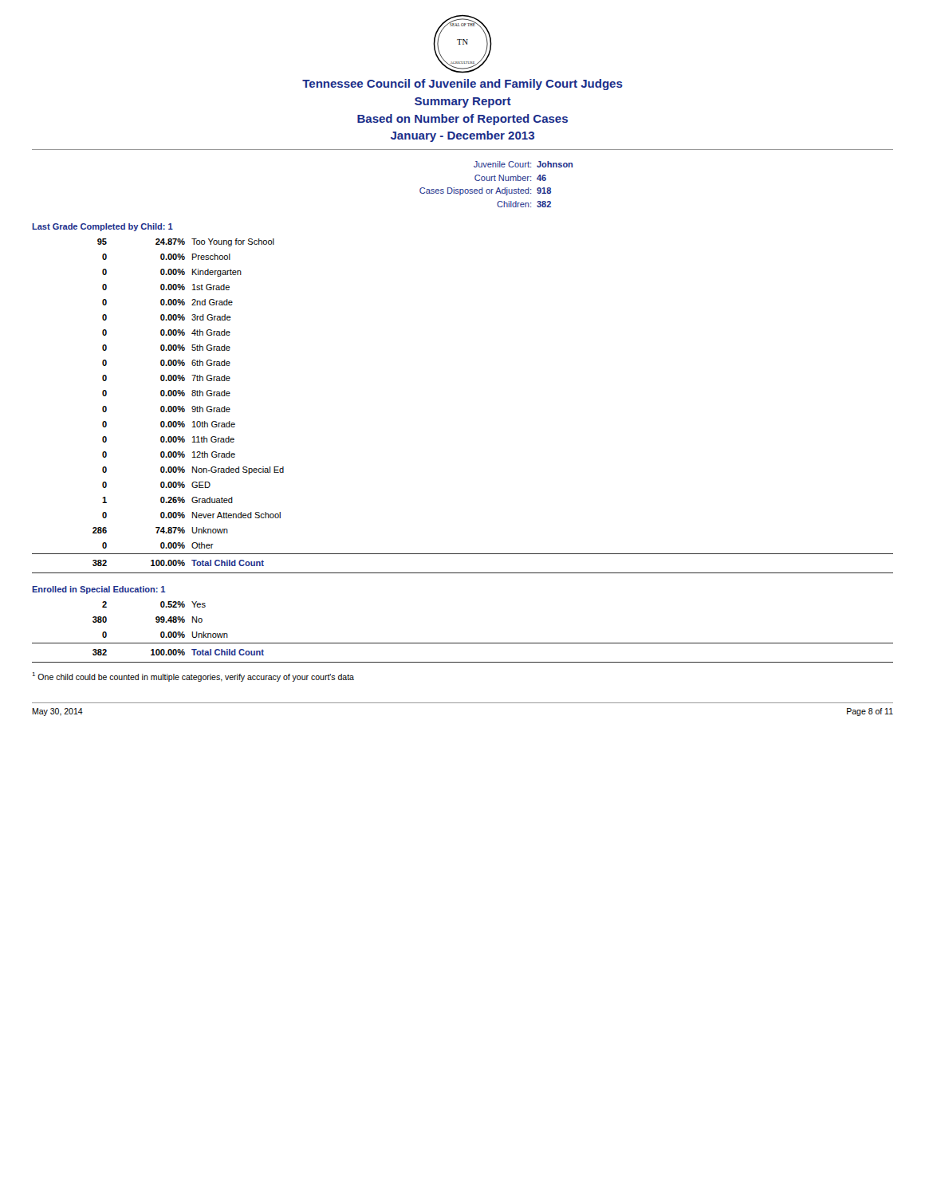Tennessee Council of Juvenile and Family Court Judges
Summary Report
Based on Number of Reported Cases
January - December 2013
Juvenile Court: Johnson
Court Number: 46
Cases Disposed or Adjusted: 918
Children: 382
Last Grade Completed by Child: 1
| 95 | 24.87% | Too Young for School |
| 0 | 0.00% | Preschool |
| 0 | 0.00% | Kindergarten |
| 0 | 0.00% | 1st Grade |
| 0 | 0.00% | 2nd Grade |
| 0 | 0.00% | 3rd Grade |
| 0 | 0.00% | 4th Grade |
| 0 | 0.00% | 5th Grade |
| 0 | 0.00% | 6th Grade |
| 0 | 0.00% | 7th Grade |
| 0 | 0.00% | 8th Grade |
| 0 | 0.00% | 9th Grade |
| 0 | 0.00% | 10th Grade |
| 0 | 0.00% | 11th Grade |
| 0 | 0.00% | 12th Grade |
| 0 | 0.00% | Non-Graded Special Ed |
| 0 | 0.00% | GED |
| 1 | 0.26% | Graduated |
| 0 | 0.00% | Never Attended School |
| 286 | 74.87% | Unknown |
| 0 | 0.00% | Other |
| 382 | 100.00% | Total Child Count |
Enrolled in Special Education: 1
| 2 | 0.52% | Yes |
| 380 | 99.48% | No |
| 0 | 0.00% | Unknown |
| 382 | 100.00% | Total Child Count |
1 One child could be counted in multiple categories, verify accuracy of your court's data
May 30, 2014 Page 8 of 11